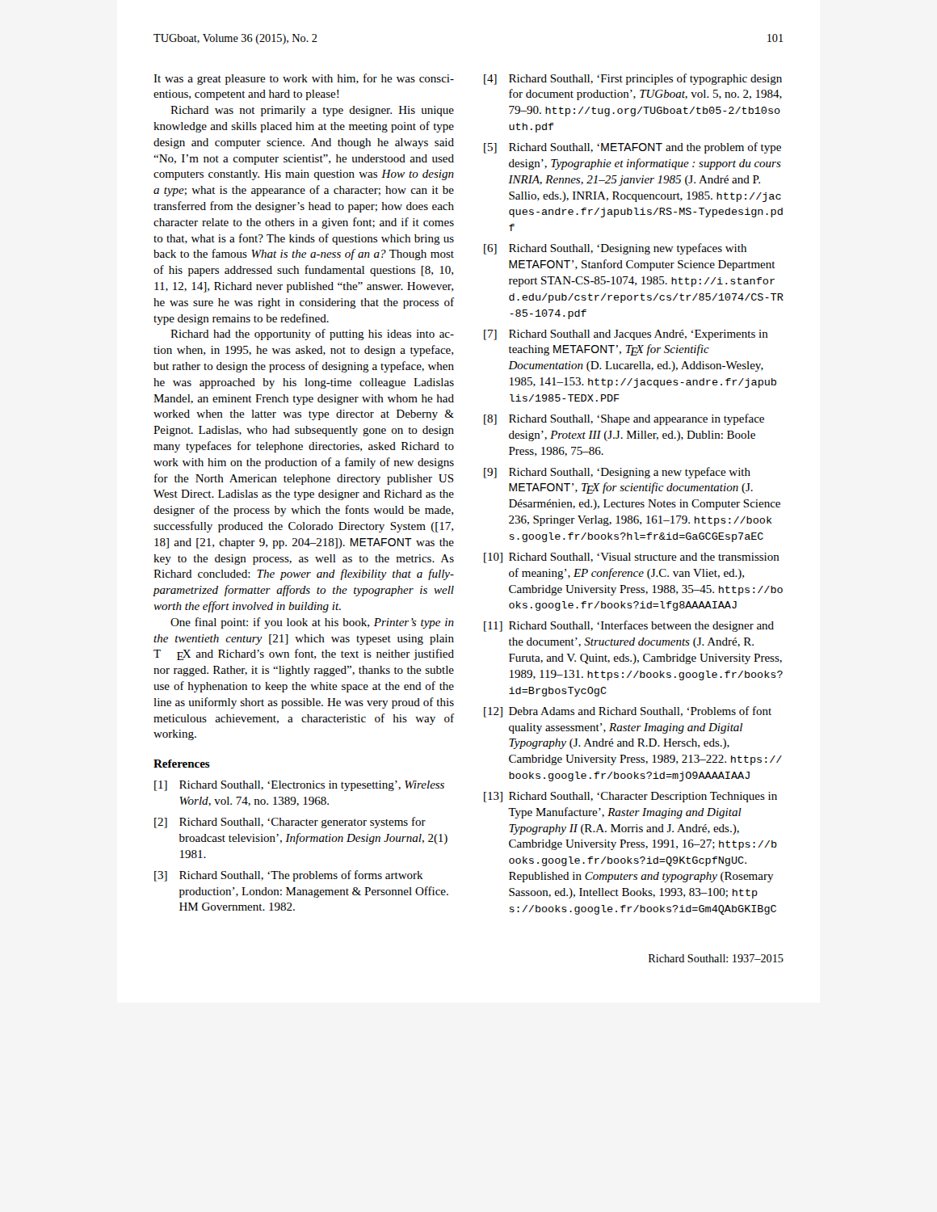TUGboat, Volume 36 (2015), No. 2 101
It was a great pleasure to work with him, for he was conscientious, competent and hard to please!
Richard was not primarily a type designer. His unique knowledge and skills placed him at the meeting point of type design and computer science. And though he always said “No, I’m not a computer scientist”, he understood and used computers constantly. His main question was How to design a type; what is the appearance of a character; how can it be transferred from the designer’s head to paper; how does each character relate to the others in a given font; and if it comes to that, what is a font? The kinds of questions which bring us back to the famous What is the a-ness of an a? Though most of his papers addressed such fundamental questions [8, 10, 11, 12, 14], Richard never published “the” answer. However, he was sure he was right in considering that the process of type design remains to be redefined.
Richard had the opportunity of putting his ideas into action when, in 1995, he was asked, not to design a typeface, but rather to design the process of designing a typeface, when he was approached by his long-time colleague Ladislas Mandel, an eminent French type designer with whom he had worked when the latter was type director at Deberny & Peignot. Ladislas, who had subsequently gone on to design many typefaces for telephone directories, asked Richard to work with him on the production of a family of new designs for the North American telephone directory publisher US West Direct. Ladislas as the type designer and Richard as the designer of the process by which the fonts would be made, successfully produced the Colorado Directory System ([17, 18] and [21, chapter 9, pp. 204–218]). METAFONT was the key to the design process, as well as to the metrics. As Richard concluded: The power and flexibility that a fully-parametrized formatter affords to the typographer is well worth the effort involved in building it.
One final point: if you look at his book, Printer’s type in the twentieth century [21] which was typeset using plain TEX and Richard’s own font, the text is neither justified nor ragged. Rather, it is “lightly ragged”, thanks to the subtle use of hyphenation to keep the white space at the end of the line as uniformly short as possible. He was very proud of this meticulous achievement, a characteristic of his way of working.
References
Richard Southall, ‘Electronics in typesetting’, Wireless World, vol. 74, no. 1389, 1968.
Richard Southall, ‘Character generator systems for broadcast television’, Information Design Journal, 2(1) 1981.
Richard Southall, ‘The problems of forms artwork production’, London: Management & Personnel Office. HM Government. 1982.
Richard Southall, ‘First principles of typographic design for document production’, TUGboat, vol. 5, no. 2, 1984, 79–90. http://tug.org/TUGboat/tb05-2/tb10south.pdf
Richard Southall, ‘METAFONT and the problem of type design’, Typographie et informatique : support du cours INRIA, Rennes, 21–25 janvier 1985 (J. André and P. Sallio, eds.), INRIA, Rocquencourt, 1985. http://jacques-andre.fr/japublis/RS-MS-Typedesign.pdf
Richard Southall, ‘Designing new typefaces with METAFONT’, Stanford Computer Science Department report STAN-CS-85-1074, 1985. http://i.stanford.edu/pub/cstr/reports/cs/tr/85/1074/CS-TR-85-1074.pdf
Richard Southall and Jacques André, ‘Experiments in teaching METAFONT’, TEX for Scientific Documentation (D. Lucarella, ed.), Addison-Wesley, 1985, 141–153. http://jacques-andre.fr/japublis/1985-TEDX.PDF
Richard Southall, ‘Shape and appearance in typeface design’, Protext III (J.J. Miller, ed.), Dublin: Boole Press, 1986, 75–86.
Richard Southall, ‘Designing a new typeface with METAFONT’, TEX for scientific documentation (J. Désarménien, ed.), Lectures Notes in Computer Science 236, Springer Verlag, 1986, 161–179. https://books.google.fr/books?hl=fr&id=GaGCGEsp7aEC
Richard Southall, ‘Visual structure and the transmission of meaning’, EP conference (J.C. van Vliet, ed.), Cambridge University Press, 1988, 35–45. https://books.google.fr/books?id=lfg8AAAAIAAJ
Richard Southall, ‘Interfaces between the designer and the document’, Structured documents (J. André, R. Furuta, and V. Quint, eds.), Cambridge University Press, 1989, 119–131. https://books.google.fr/books?id=BrgbosTycOgC
Debra Adams and Richard Southall, ‘Problems of font quality assessment’, Raster Imaging and Digital Typography (J. André and R.D. Hersch, eds.), Cambridge University Press, 1989, 213–222. https://books.google.fr/books?id=mjO9AAAAIAAJ
Richard Southall, ‘Character Description Techniques in Type Manufacture’, Raster Imaging and Digital Typography II (R.A. Morris and J. André, eds.), Cambridge University Press, 1991, 16–27; https://books.google.fr/books?id=Q9KtGcpfNgUC. Republished in Computers and typography (Rosemary Sassoon, ed.), Intellect Books, 1993, 83–100; https://books.google.fr/books?id=Gm4QAbGKIBgC
Richard Southall: 1937–2015